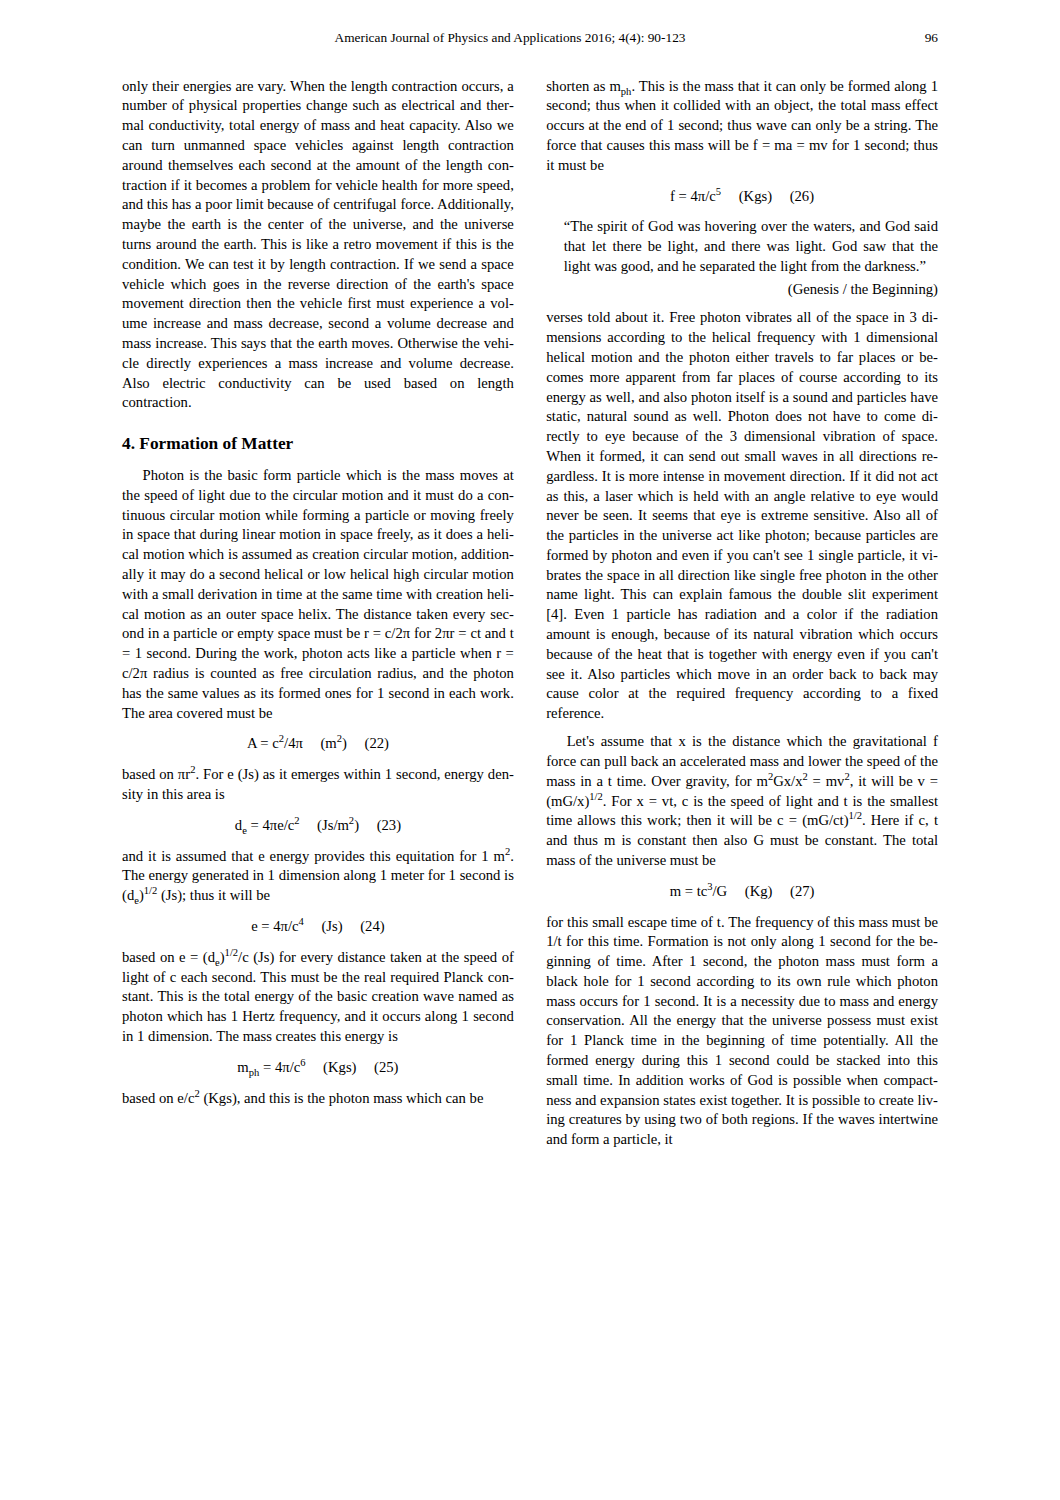American Journal of Physics and Applications 2016; 4(4): 90-123
96
only their energies are vary. When the length contraction occurs, a number of physical properties change such as electrical and thermal conductivity, total energy of mass and heat capacity. Also we can turn unmanned space vehicles against length contraction around themselves each second at the amount of the length contraction if it becomes a problem for vehicle health for more speed, and this has a poor limit because of centrifugal force. Additionally, maybe the earth is the center of the universe, and the universe turns around the earth. This is like a retro movement if this is the condition. We can test it by length contraction. If we send a space vehicle which goes in the reverse direction of the earth's space movement direction then the vehicle first must experience a volume increase and mass decrease, second a volume decrease and mass increase. This says that the earth moves. Otherwise the vehicle directly experiences a mass increase and volume decrease. Also electric conductivity can be used based on length contraction.
4. Formation of Matter
Photon is the basic form particle which is the mass moves at the speed of light due to the circular motion and it must do a continuous circular motion while forming a particle or moving freely in space that during linear motion in space freely, as it does a helical motion which is assumed as creation circular motion, additionally it may do a second helical or low helical high circular motion with a small derivation in time at the same time with creation helical motion as an outer space helix. The distance taken every second in a particle or empty space must be r = c/2π for 2πr = ct and t = 1 second. During the work, photon acts like a particle when r = c/2π radius is counted as free circulation radius, and the photon has the same values as its formed ones for 1 second in each work. The area covered must be
A = c2/4π (m2) (22)
based on πr2. For e (Js) as it emerges within 1 second, energy density in this area is
de = 4πe/c2 (Js/m2) (23)
and it is assumed that e energy provides this equitation for 1 m2. The energy generated in 1 dimension along 1 meter for 1 second is (de)1/2 (Js); thus it will be
e = 4π/c4 (Js) (24)
based on e = (de)1/2/c (Js) for every distance taken at the speed of light of c each second. This must be the real required Planck constant. This is the total energy of the basic creation wave named as photon which has 1 Hertz frequency, and it occurs along 1 second in 1 dimension. The mass creates this energy is
mph = 4π/c6 (Kgs) (25)
based on e/c2 (Kgs), and this is the photon mass which can be
shorten as mph. This is the mass that it can only be formed along 1 second; thus when it collided with an object, the total mass effect occurs at the end of 1 second; thus wave can only be a string. The force that causes this mass will be f = ma = mv for 1 second; thus it must be
f = 4π/c5 (Kgs) (26)
“The spirit of God was hovering over the waters, and God said that let there be light, and there was light. God saw that the light was good, and he separated the light from the darkness.”
(Genesis / the Beginning)
verses told about it. Free photon vibrates all of the space in 3 dimensions according to the helical frequency with 1 dimensional helical motion and the photon either travels to far places or becomes more apparent from far places of course according to its energy as well, and also photon itself is a sound and particles have static, natural sound as well. Photon does not have to come directly to eye because of the 3 dimensional vibration of space. When it formed, it can send out small waves in all directions regardless. It is more intense in movement direction. If it did not act as this, a laser which is held with an angle relative to eye would never be seen. It seems that eye is extreme sensitive. Also all of the particles in the universe act like photon; because particles are formed by photon and even if you can't see 1 single particle, it vibrates the space in all direction like single free photon in the other name light. This can explain famous the double slit experiment [4]. Even 1 particle has radiation and a color if the radiation amount is enough, because of its natural vibration which occurs because of the heat that is together with energy even if you can't see it. Also particles which move in an order back to back may cause color at the required frequency according to a fixed reference.
Let's assume that x is the distance which the gravitational f force can pull back an accelerated mass and lower the speed of the mass in a t time. Over gravity, for m2Gx/x2 = mv2, it will be v = (mG/x)1/2. For x = vt, c is the speed of light and t is the smallest time allows this work; then it will be c = (mG/ct)1/2. Here if c, t and thus m is constant then also G must be constant. The total mass of the universe must be
m = tc3/G (Kg) (27)
for this small escape time of t. The frequency of this mass must be 1/t for this time. Formation is not only along 1 second for the beginning of time. After 1 second, the photon mass must form a black hole for 1 second according to its own rule which photon mass occurs for 1 second. It is a necessity due to mass and energy conservation. All the energy that the universe possess must exist for 1 Planck time in the beginning of time potentially. All the formed energy during this 1 second could be stacked into this small time. In addition works of God is possible when compactness and expansion states exist together. It is possible to create living creatures by using two of both regions. If the waves intertwine and form a particle, it